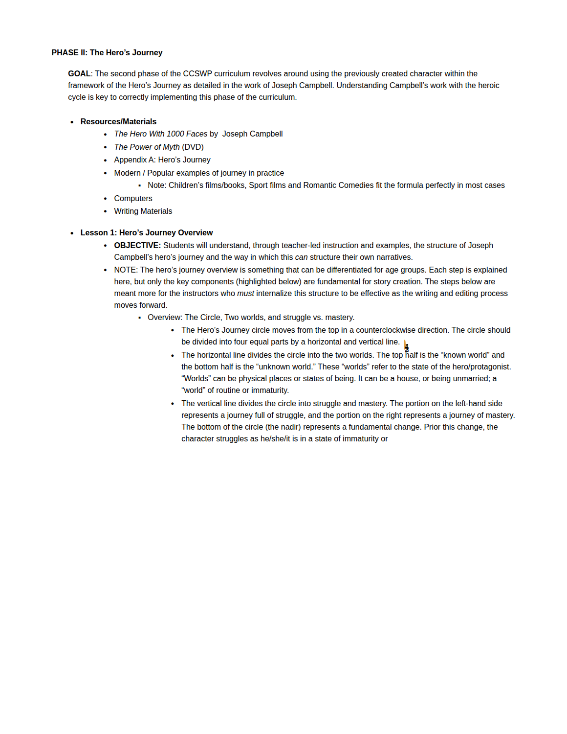PHASE II: The Hero’s Journey
GOAL: The second phase of the CCSWP curriculum revolves around using the previously created character within the framework of the Hero’s Journey as detailed in the work of Joseph Campbell. Understanding Campbell’s work with the heroic cycle is key to correctly implementing this phase of the curriculum.
Resources/Materials
The Hero With 1000 Faces by Joseph Campbell
The Power of Myth (DVD)
Appendix A: Hero’s Journey
Modern / Popular examples of journey in practice
Note: Children’s films/books, Sport films and Romantic Comedies fit the formula perfectly in most cases
Computers
Writing Materials
Lesson 1: Hero’s Journey Overview
OBJECTIVE: Students will understand, through teacher-led instruction and examples, the structure of Joseph Campbell’s hero’s journey and the way in which this can structure their own narratives.
NOTE: The hero’s journey overview is something that can be differentiated for age groups. Each step is explained here, but only the key components (highlighted below) are fundamental for story creation. The steps below are meant more for the instructors who must internalize this structure to be effective as the writing and editing process moves forward.
Overview: The Circle, Two worlds, and struggle vs. mastery.
The Hero’s Journey circle moves from the top in a counterclockwise direction. The circle should be divided into four equal parts by a horizontal and vertical line. 1 4 2 3
The horizontal line divides the circle into the two worlds. The top half is the “known world” and the bottom half is the “unknown world.” These “worlds” refer to the state of the hero/protagonist. “Worlds” can be physical places or states of being. It can be a house, or being unmarried; a “world” of routine or immaturity.
The vertical line divides the circle into struggle and mastery. The portion on the left-hand side represents a journey full of struggle, and the portion on the right represents a journey of mastery. The bottom of the circle (the nadir) represents a fundamental change. Prior this change, the character struggles as he/she/it is in a state of immaturity or